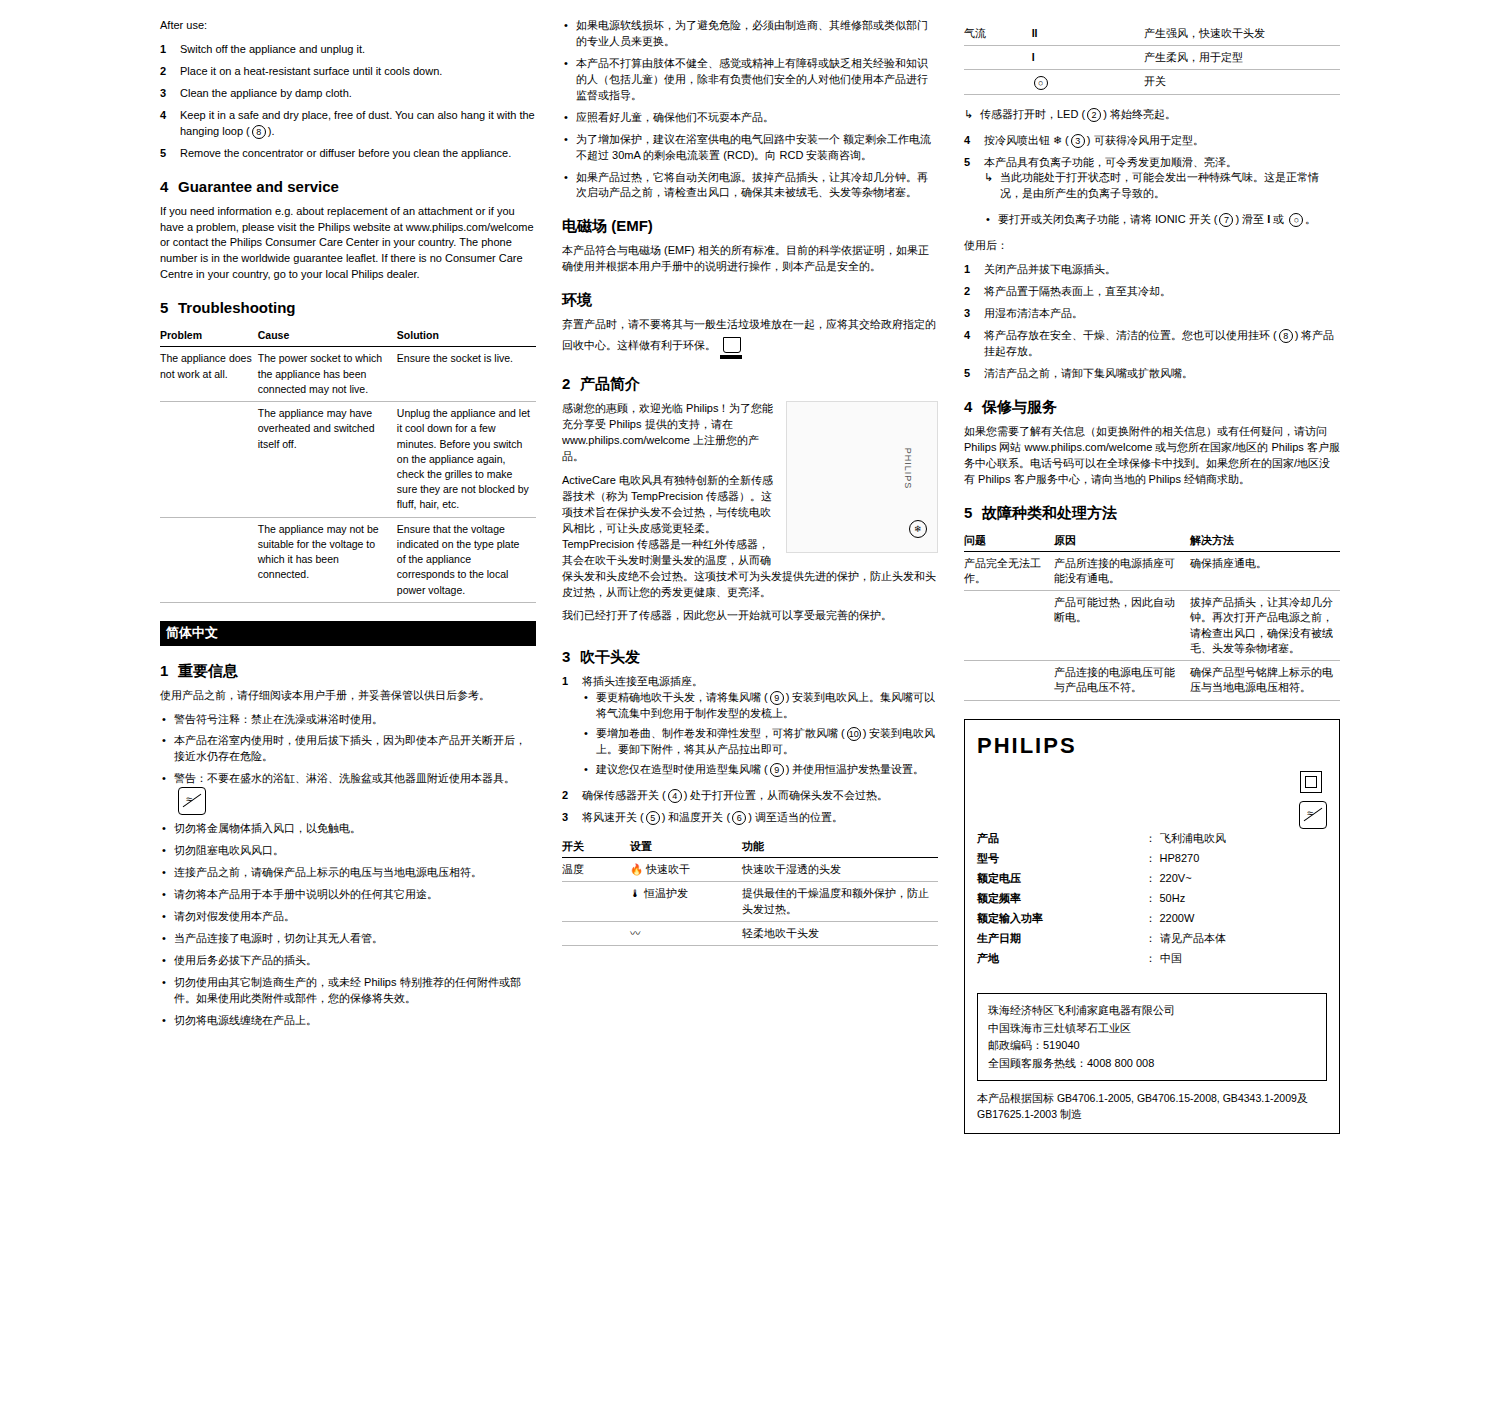After use:
1 Switch off the appliance and unplug it.
2 Place it on a heat-resistant surface until it cools down.
3 Clean the appliance by damp cloth.
4 Keep it in a safe and dry place, free of dust. You can also hang it with the hanging loop (8).
5 Remove the concentrator or diffuser before you clean the appliance.
4 Guarantee and service
If you need information e.g. about replacement of an attachment or if you have a problem, please visit the Philips website at www.philips.com/welcome or contact the Philips Consumer Care Center in your country. The phone number is in the worldwide guarantee leaflet. If there is no Consumer Care Centre in your country, go to your local Philips dealer.
5 Troubleshooting
| Problem | Cause | Solution |
| --- | --- | --- |
| The appliance does not work at all. | The power socket to which the appliance has been connected may not live. | Ensure the socket is live. |
| | The appliance may have overheated and switched itself off. | Unplug the appliance and let it cool down for a few minutes. Before you switch on the appliance again, check the grilles to make sure they are not blocked by fluff, hair, etc. |
| | The appliance may not be suitable for the voltage to which it has been connected. | Ensure that the voltage indicated on the type plate of the appliance corresponds to the local power voltage. |
简体中文
1重要信息
使用产品之前，请仔细阅读本用户手册，并妥善保管以供日后参考。
警告符号注释：禁止在洗澡或淋浴时使用。
本产品在浴室内使用时，使用后拔下插头，因为即使本产品开关断开后，接近水仍存在危险。
警告：不要在盛水的浴缸、淋浴、洗脸盆或其他器皿附近使用本器具。
切勿将金属物体插入风口，以免触电。
切勿阻塞电吹风风口。
连接产品之前，请确保产品上标示的电压与当地电源电压相符。
请勿将本产品用于本手册中说明以外的任何其它用途。
请勿对假发使用本产品。
当产品连接了电源时，切勿让其无人看管。
使用后务必拔下产品的插头。
切勿使用由其它制造商生产的，或未经 Philips 特别推荐的任何附件或部件。如果使用此类附件或部件，您的保修将失效。
切勿将电源线缠绕在产品上。
如果电源软线损坏，为了避免危险，必须由制造商、其维修部或类似部门的专业人员来更换。
本产品不打算由肢体不健全、感觉或精神上有障碍或缺乏相关经验和知识的人（包括儿童）使用，除非有负责他们安全的人对他们使用本产品进行监督或指导。
应照看好儿童，确保他们不玩耍本产品。
为了增加保护，建议在浴室供电的电气回路中安装一个 额定剩余工作电流不超过 30mA 的剩余电流装置 (RCD)。向 RCD 安装商咨询。
如果产品过热，它将自动关闭电源。拔掉产品插头，让其冷却几分钟。再次启动产品之前，请检查出风口，确保其未被绒毛、头发等杂物堵塞。
电磁场 (EMF)
本产品符合与电磁场 (EMF) 相关的所有标准。目前的科学依据证明，如果正确使用并根据本用户手册中的说明进行操作，则本产品是安全的。
环境
弃置产品时，请不要将其与一般生活垃圾堆放在一起，应将其交给政府指定的回收中心。这样做有利于环保。
2产品简介
PHILIPS ❄
感谢您的惠顾，欢迎光临 Philips！为了您能充分享受 Philips 提供的支持，请在 www.philips.com/welcome 上注册您的产品。
ActiveCare 电吹风具有独特创新的全新传感器技术（称为 TempPrecision 传感器）。这项技术旨在保护头发不会过热，与传统电吹风相比，可让头皮感觉更轻柔。TempPrecision 传感器是一种红外传感器，其会在吹干头发时测量头发的温度，从而确保头发和头皮绝不会过热。这项技术可为头发提供先进的保护，防止头发和头皮过热，从而让您的秀发更健康、更亮泽。
我们已经打开了传感器，因此您从一开始就可以享受最完善的保护。
3吹干头发
1将插头连接至电源插座。
要更精确地吹干头发，请将集风嘴 (9) 安装到电吹风上。集风嘴可以将气流集中到您用于制作发型的发梳上。
要增加卷曲、制作卷发和弹性发型，可将扩散风嘴 (10) 安装到电吹风上。要卸下附件，将其从产品拉出即可。
建议您仅在造型时使用造型集风嘴 (9) 并使用恒温护发热量设置。
2确保传感器开关 (4) 处于打开位置，从而确保头发不会过热。
3将风速开关 (5) 和温度开关 (6) 调至适当的位置。
| 开关 | 设置 | 功能 |
| --- | --- | --- |
| 温度 | 🔥 快速吹干 | 快速吹干湿透的头发 |
| | 🌡 恒温护发 | 提供最佳的干燥温度和额外保护，防止头发过热。 |
| | 〰 | 轻柔地吹干头发 |
| 气流 | II | 产生强风，快速吹干头发 |
| | I | 产生柔风，用于定型 |
| | ○ | 开关 |
传感器打开时，LED (2) 将始终亮起。
4按冷风喷出钮 ❄ (3) 可获得冷风用于定型。
5本产品具有负离子功能，可令秀发更加顺滑、亮泽。
当此功能处于打开状态时，可能会发出一种特殊气味。这是正常情况，是由所产生的负离子导致的。
要打开或关闭负离子功能，请将 IONIC 开关 (7) 滑至 I 或 ○。
使用后：
1关闭产品并拔下电源插头。
2将产品置于隔热表面上，直至其冷却。
3用湿布清洁本产品。
4将产品存放在安全、干燥、清洁的位置。您也可以使用挂环 (8) 将产品挂起存放。
5清洁产品之前，请卸下集风嘴或扩散风嘴。
4保修与服务
如果您需要了解有关信息（如更换附件的相关信息）或有任何疑问，请访问 Philips 网站 www.philips.com/welcome 或与您所在国家/地区的 Philips 客户服务中心联系。电话号码可以在全球保修卡中找到。如果您所在的国家/地区没有 Philips 客户服务中心，请向当地的 Philips 经销商求助。
5故障种类和处理方法
| 问题 | 原因 | 解决方法 |
| --- | --- | --- |
| 产品完全无法工作。 | 产品所连接的电源插座可能没有通电。 | 确保插座通电。 |
| | 产品可能过热，因此自动断电。 | 拔掉产品插头，让其冷却几分钟。再次打开产品电源之前，请检查出风口，确保没有被绒毛、头发等杂物堵塞。 |
| | 产品连接的电源电压可能与产品电压不符。 | 确保产品型号铭牌上标示的电压与当地电源电压相符。 |
PHILIPS
| 产品 | ： | 飞利浦电吹风 |
| 型号 | ： | HP8270 |
| 额定电压 | ： | 220V~ |
| 额定频率 | ： | 50Hz |
| 额定输入功率 | ： | 2200W |
| 生产日期 | ： | 请见产品本体 |
| 产地 | ： | 中国 |
珠海经济特区飞利浦家庭电器有限公司
中国珠海市三灶镇琴石工业区
邮政编码：519040
全国顾客服务热线：4008 800 008
本产品根据国标 GB4706.1-2005, GB4706.15-2008, GB4343.1-2009及GB17625.1-2003 制造